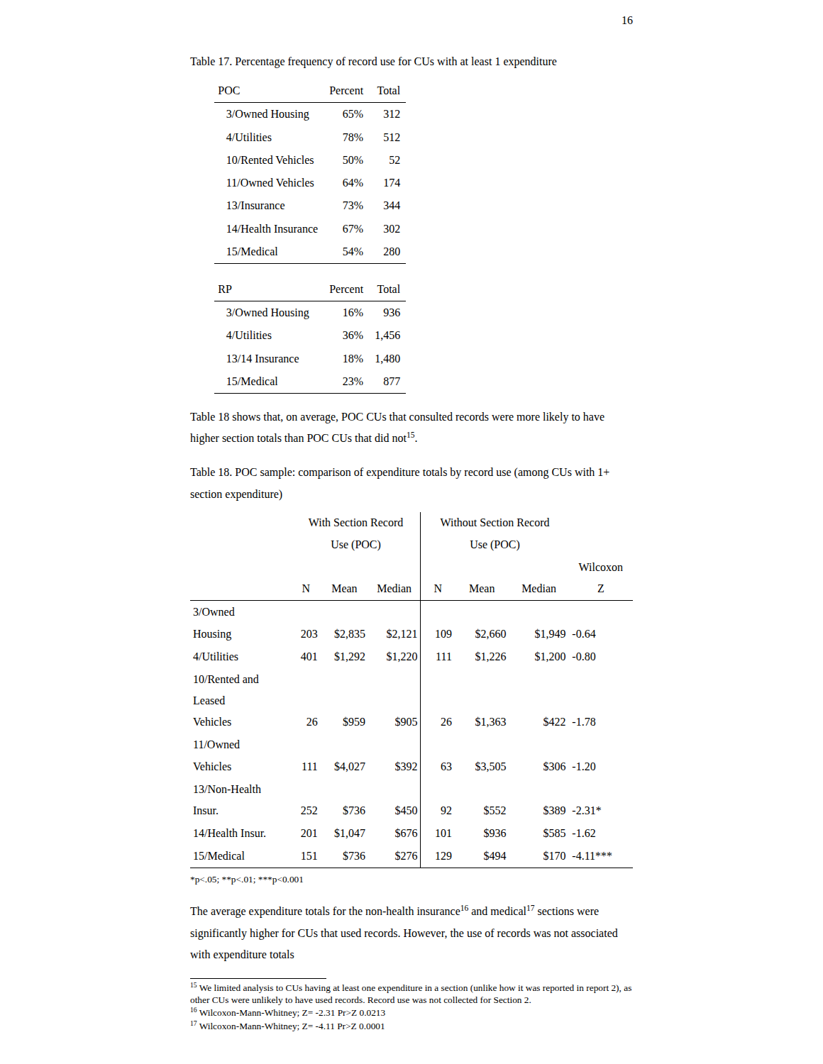16
Table 17. Percentage frequency of record use for CUs with at least 1 expenditure
| POC | Percent | Total |
| 3/Owned Housing | 65% | 312 |
| 4/Utilities | 78% | 512 |
| 10/Rented Vehicles | 50% | 52 |
| 11/Owned Vehicles | 64% | 174 |
| 13/Insurance | 73% | 344 |
| 14/Health Insurance | 67% | 302 |
| 15/Medical | 54% | 280 |
| RP | Percent | Total |
| 3/Owned Housing | 16% | 936 |
| 4/Utilities | 36% | 1,456 |
| 13/14 Insurance | 18% | 1,480 |
| 15/Medical | 23% | 877 |
Table 18 shows that, on average, POC CUs that consulted records were more likely to have higher section totals than POC CUs that did not15.
Table 18. POC sample: comparison of expenditure totals by record use (among CUs with 1+ section expenditure)
| | With Section Record Use (POC) | Without Section Record Use (POC) | |
| | N | Mean | Median | N | Mean | Median | Wilcoxon Z |
| 3/Owned Housing | 203 | $2,835 | $2,121 | 109 | $2,660 | $1,949 | -0.64 |
| 4/Utilities | 401 | $1,292 | $1,220 | 111 | $1,226 | $1,200 | -0.80 |
| 10/Rented and Leased Vehicles | 26 | $959 | $905 | 26 | $1,363 | $422 | -1.78 |
| 11/Owned Vehicles | 111 | $4,027 | $392 | 63 | $3,505 | $306 | -1.20 |
| 13/Non-Health Insur. | 252 | $736 | $450 | 92 | $552 | $389 | -2.31* |
| 14/Health Insur. | 201 | $1,047 | $676 | 101 | $936 | $585 | -1.62 |
| 15/Medical | 151 | $736 | $276 | 129 | $494 | $170 | -4.11*** |
*p<.05; **p<.01; ***p<0.001
The average expenditure totals for the non-health insurance16 and medical17 sections were significantly higher for CUs that used records. However, the use of records was not associated with expenditure totals
15 We limited analysis to CUs having at least one expenditure in a section (unlike how it was reported in report 2), as other CUs were unlikely to have used records. Record use was not collected for Section 2.
16 Wilcoxon-Mann-Whitney; Z= -2.31 Pr>Z 0.0213
17 Wilcoxon-Mann-Whitney; Z= -4.11 Pr>Z 0.0001